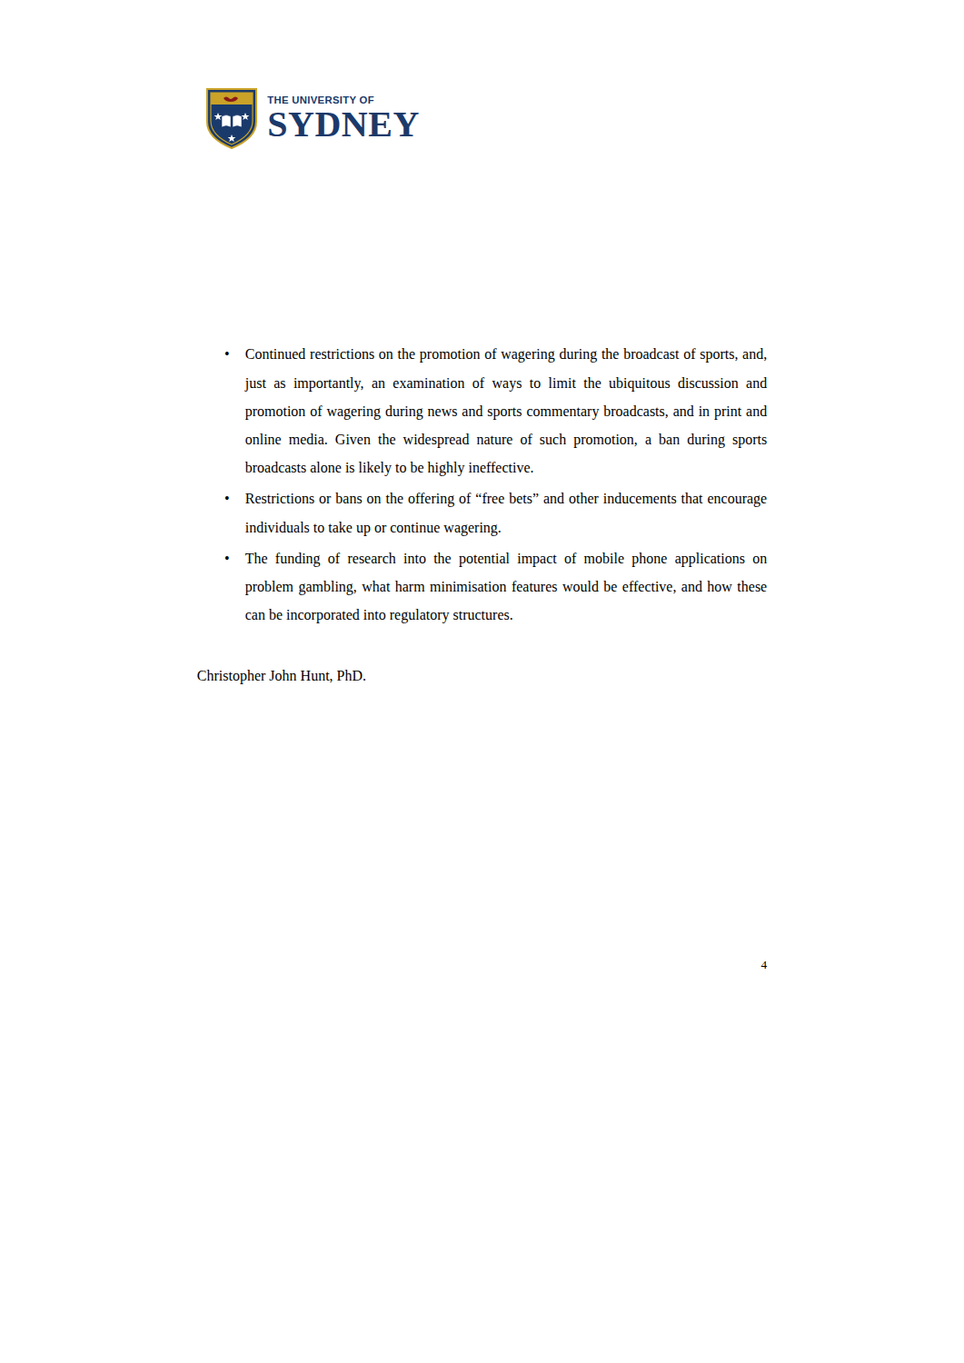THE UNIVERSITY OF SYDNEY
Continued restrictions on the promotion of wagering during the broadcast of sports, and, just as importantly, an examination of ways to limit the ubiquitous discussion and promotion of wagering during news and sports commentary broadcasts, and in print and online media. Given the widespread nature of such promotion, a ban during sports broadcasts alone is likely to be highly ineffective.
Restrictions or bans on the offering of “free bets” and other inducements that encourage individuals to take up or continue wagering.
The funding of research into the potential impact of mobile phone applications on problem gambling, what harm minimisation features would be effective, and how these can be incorporated into regulatory structures.
Christopher John Hunt, PhD.
4